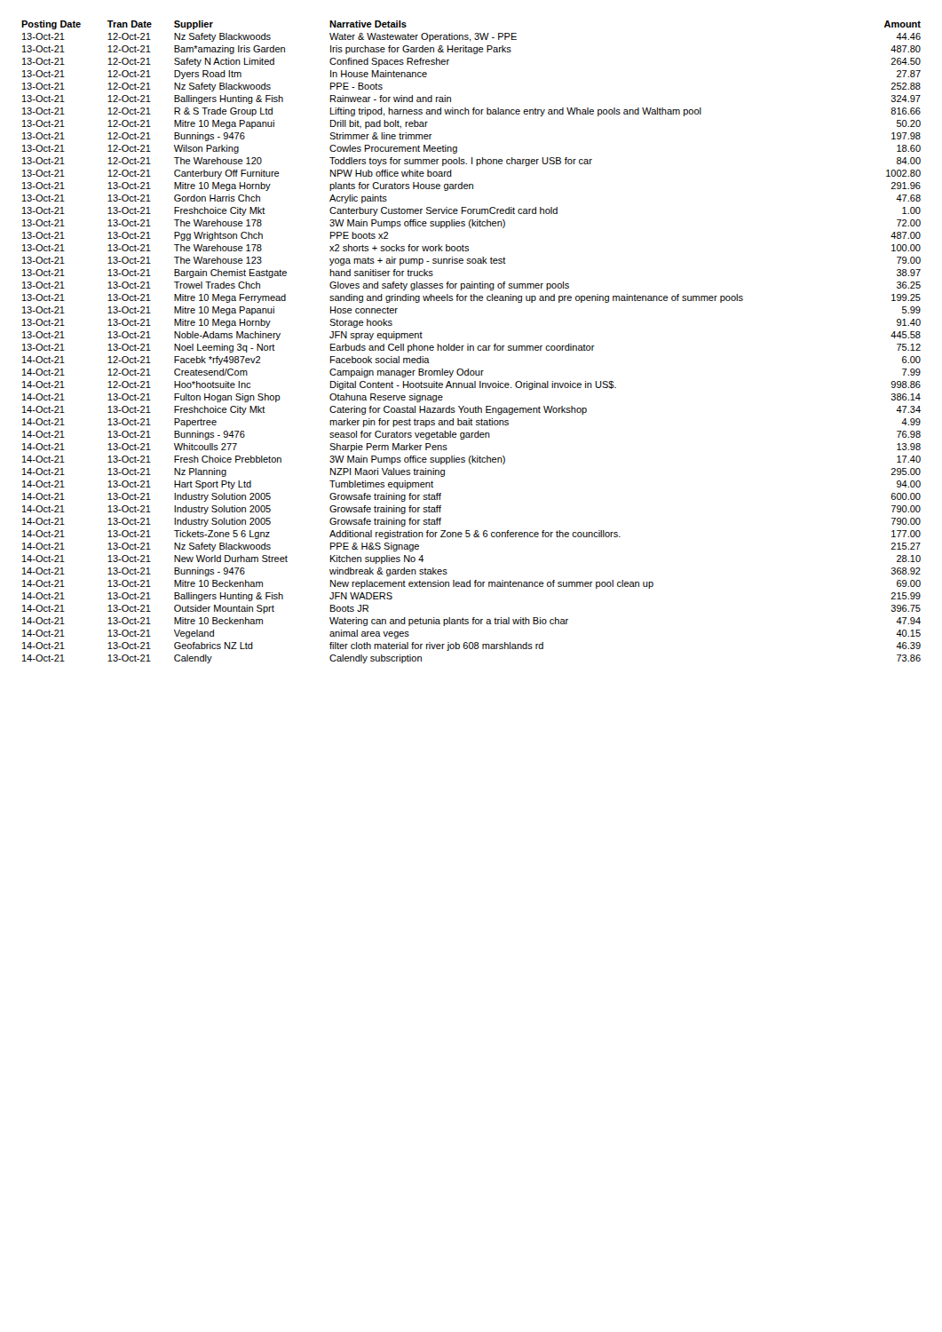| Posting Date | Tran Date | Supplier | Narrative Details | Amount |
| --- | --- | --- | --- | --- |
| 13-Oct-21 | 12-Oct-21 | Nz Safety Blackwoods | Water & Wastewater Operations, 3W - PPE | 44.46 |
| 13-Oct-21 | 12-Oct-21 | Bam*amazing Iris Garden | Iris purchase for Garden & Heritage Parks | 487.80 |
| 13-Oct-21 | 12-Oct-21 | Safety N Action Limited | Confined Spaces Refresher | 264.50 |
| 13-Oct-21 | 12-Oct-21 | Dyers Road Itm | In House Maintenance | 27.87 |
| 13-Oct-21 | 12-Oct-21 | Nz Safety Blackwoods | PPE - Boots | 252.88 |
| 13-Oct-21 | 12-Oct-21 | Ballingers Hunting & Fish | Rainwear - for wind and rain | 324.97 |
| 13-Oct-21 | 12-Oct-21 | R & S Trade Group Ltd | Lifting tripod, harness and winch for balance entry and Whale pools and Waltham pool | 816.66 |
| 13-Oct-21 | 12-Oct-21 | Mitre 10 Mega Papanui | Drill bit, pad bolt, rebar | 50.20 |
| 13-Oct-21 | 12-Oct-21 | Bunnings - 9476 | Strimmer & line trimmer | 197.98 |
| 13-Oct-21 | 12-Oct-21 | Wilson Parking | Cowles Procurement Meeting | 18.60 |
| 13-Oct-21 | 12-Oct-21 | The Warehouse 120 | Toddlers toys for summer pools. I phone charger USB for car | 84.00 |
| 13-Oct-21 | 12-Oct-21 | Canterbury Off Furniture | NPW Hub office white board | 1002.80 |
| 13-Oct-21 | 13-Oct-21 | Mitre 10 Mega Hornby | plants for Curators House garden | 291.96 |
| 13-Oct-21 | 13-Oct-21 | Gordon Harris Chch | Acrylic paints | 47.68 |
| 13-Oct-21 | 13-Oct-21 | Freshchoice City Mkt | Canterbury Customer Service ForumCredit card hold | 1.00 |
| 13-Oct-21 | 13-Oct-21 | The Warehouse 178 | 3W Main Pumps office supplies (kitchen) | 72.00 |
| 13-Oct-21 | 13-Oct-21 | Pgg Wrightson Chch | PPE boots x2 | 487.00 |
| 13-Oct-21 | 13-Oct-21 | The Warehouse 178 | x2 shorts + socks for work boots | 100.00 |
| 13-Oct-21 | 13-Oct-21 | The Warehouse 123 | yoga mats + air pump - sunrise soak test | 79.00 |
| 13-Oct-21 | 13-Oct-21 | Bargain Chemist Eastgate | hand sanitiser for trucks | 38.97 |
| 13-Oct-21 | 13-Oct-21 | Trowel Trades Chch | Gloves and safety glasses for painting of summer pools | 36.25 |
| 13-Oct-21 | 13-Oct-21 | Mitre 10 Mega Ferrymead | sanding and grinding wheels for the cleaning up and pre opening maintenance of summer pools | 199.25 |
| 13-Oct-21 | 13-Oct-21 | Mitre 10 Mega Papanui | Hose connecter | 5.99 |
| 13-Oct-21 | 13-Oct-21 | Mitre 10 Mega Hornby | Storage hooks | 91.40 |
| 13-Oct-21 | 13-Oct-21 | Noble-Adams Machinery | JFN spray equipment | 445.58 |
| 13-Oct-21 | 13-Oct-21 | Noel Leeming 3q - Nort | Earbuds and Cell phone holder in car for summer coordinator | 75.12 |
| 14-Oct-21 | 12-Oct-21 | Facebk *rfy4987ev2 | Facebook social media | 6.00 |
| 14-Oct-21 | 12-Oct-21 | Createsend/Com | Campaign manager Bromley Odour | 7.99 |
| 14-Oct-21 | 12-Oct-21 | Hoo*hootsuite Inc | Digital Content - Hootsuite Annual Invoice. Original invoice in US$. | 998.86 |
| 14-Oct-21 | 13-Oct-21 | Fulton Hogan Sign Shop | Otahuna Reserve signage | 386.14 |
| 14-Oct-21 | 13-Oct-21 | Freshchoice City Mkt | Catering for Coastal Hazards Youth Engagement Workshop | 47.34 |
| 14-Oct-21 | 13-Oct-21 | Papertree | marker pin for pest traps and bait stations | 4.99 |
| 14-Oct-21 | 13-Oct-21 | Bunnings - 9476 | seasol for Curators vegetable garden | 76.98 |
| 14-Oct-21 | 13-Oct-21 | Whitcoulls 277 | Sharpie Perm Marker Pens | 13.98 |
| 14-Oct-21 | 13-Oct-21 | Fresh Choice Prebbleton | 3W Main Pumps office supplies (kitchen) | 17.40 |
| 14-Oct-21 | 13-Oct-21 | Nz Planning | NZPI Maori Values training | 295.00 |
| 14-Oct-21 | 13-Oct-21 | Hart Sport Pty Ltd | Tumbletimes equipment | 94.00 |
| 14-Oct-21 | 13-Oct-21 | Industry Solution 2005 | Growsafe training for staff | 600.00 |
| 14-Oct-21 | 13-Oct-21 | Industry Solution 2005 | Growsafe training for staff | 790.00 |
| 14-Oct-21 | 13-Oct-21 | Industry Solution 2005 | Growsafe training for staff | 790.00 |
| 14-Oct-21 | 13-Oct-21 | Tickets-Zone 5 6 Lgnz | Additional registration for Zone 5 & 6 conference for the councillors. | 177.00 |
| 14-Oct-21 | 13-Oct-21 | Nz Safety Blackwoods | PPE & H&S Signage | 215.27 |
| 14-Oct-21 | 13-Oct-21 | New World Durham Street | Kitchen supplies No 4 | 28.10 |
| 14-Oct-21 | 13-Oct-21 | Bunnings - 9476 | windbreak & garden stakes | 368.92 |
| 14-Oct-21 | 13-Oct-21 | Mitre 10 Beckenham | New replacement extension lead for maintenance of summer pool clean up | 69.00 |
| 14-Oct-21 | 13-Oct-21 | Ballingers Hunting & Fish | JFN WADERS | 215.99 |
| 14-Oct-21 | 13-Oct-21 | Outsider Mountain Sprt | Boots JR | 396.75 |
| 14-Oct-21 | 13-Oct-21 | Mitre 10 Beckenham | Watering can and petunia plants for a trial with Bio char | 47.94 |
| 14-Oct-21 | 13-Oct-21 | Vegeland | animal area veges | 40.15 |
| 14-Oct-21 | 13-Oct-21 | Geofabrics NZ Ltd | filter cloth material for river job 608 marshlands rd | 46.39 |
| 14-Oct-21 | 13-Oct-21 | Calendly | Calendly subscription | 73.86 |